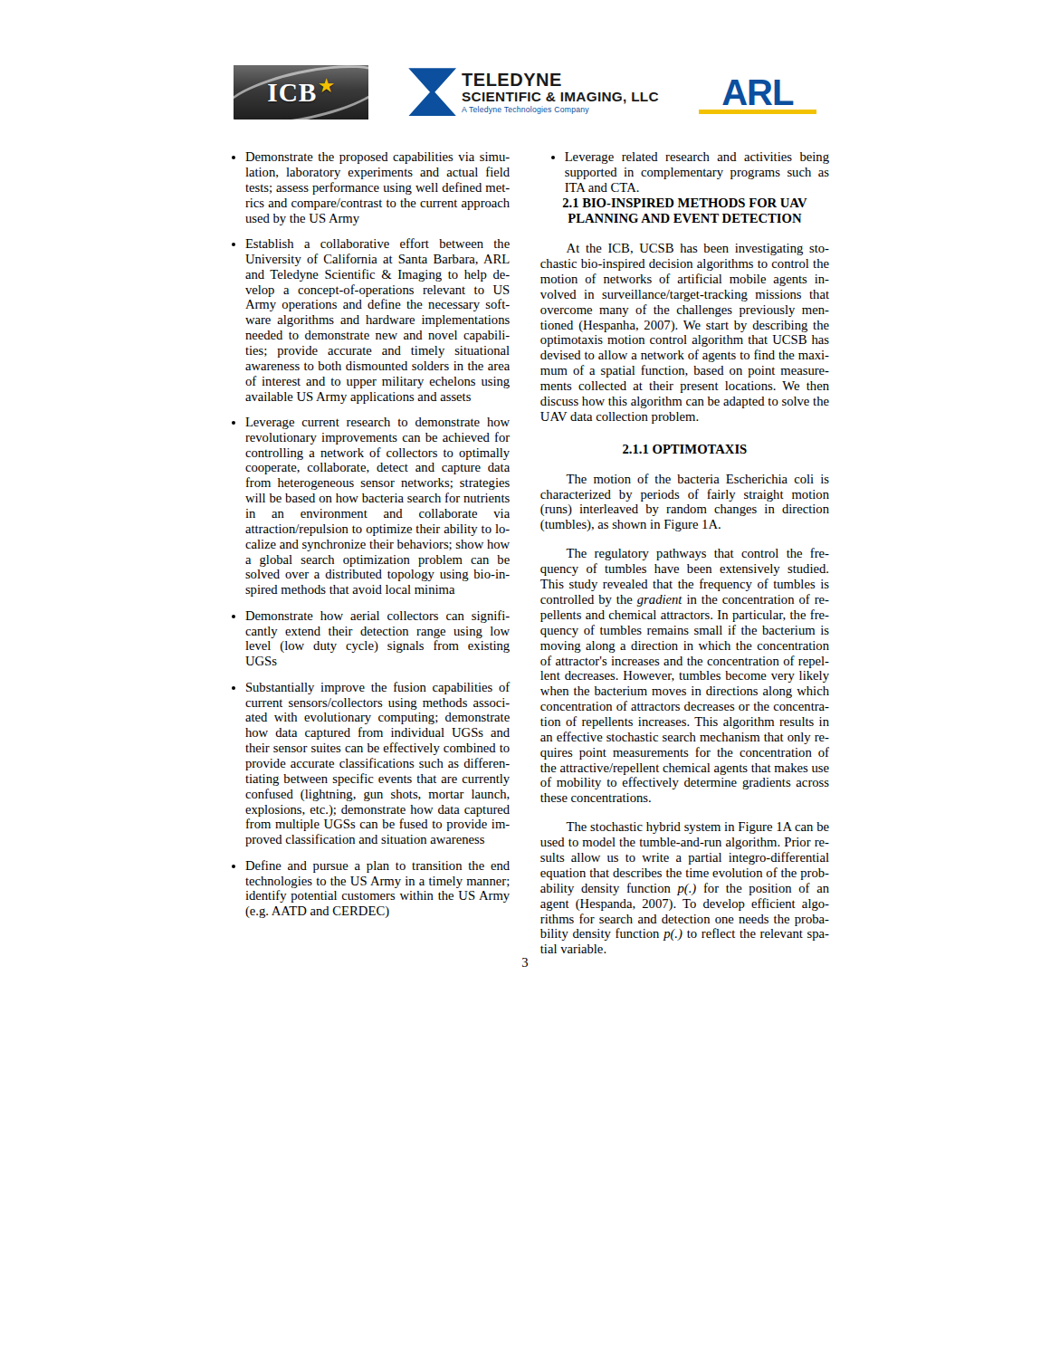ICB★
TELEDYNE
SCIENTIFIC & IMAGING, LLC
A Teledyne Technologies Company
ARL
Demonstrate the proposed capabilities via simulation, laboratory experiments and actual field tests; assess performance using well defined metrics and compare/contrast to the current approach used by the US Army
Establish a collaborative effort between the University of California at Santa Barbara, ARL and Teledyne Scientific & Imaging to help develop a concept-of-operations relevant to US Army operations and define the necessary software algorithms and hardware implementations needed to demonstrate new and novel capabilities; provide accurate and timely situational awareness to both dismounted solders in the area of interest and to upper military echelons using available US Army applications and assets
Leverage current research to demonstrate how revolutionary improvements can be achieved for controlling a network of collectors to optimally cooperate, collaborate, detect and capture data from heterogeneous sensor networks; strategies will be based on how bacteria search for nutrients in an environment and collaborate via attraction/repulsion to optimize their ability to localize and synchronize their behaviors; show how a global search optimization problem can be solved over a distributed topology using bio-inspired methods that avoid local minima
Demonstrate how aerial collectors can significantly extend their detection range using low level (low duty cycle) signals from existing UGSs
Substantially improve the fusion capabilities of current sensors/collectors using methods associated with evolutionary computing; demonstrate how data captured from individual UGSs and their sensor suites can be effectively combined to provide accurate classifications such as differentiating between specific events that are currently confused (lightning, gun shots, mortar launch, explosions, etc.); demonstrate how data captured from multiple UGSs can be fused to provide improved classification and situation awareness
Define and pursue a plan to transition the end technologies to the US Army in a timely manner; identify potential customers within the US Army (e.g. AATD and CERDEC)
Leverage related research and activities being supported in complementary programs such as ITA and CTA.
2.1 Bio-Inspired Methods for UAV Planning and Event Detection
At the ICB, UCSB has been investigating stochastic bio-inspired decision algorithms to control the motion of networks of artificial mobile agents involved in surveillance/target-tracking missions that overcome many of the challenges previously mentioned (Hespanha, 2007). We start by describing the optimotaxis motion control algorithm that UCSB has devised to allow a network of agents to find the maximum of a spatial function, based on point measurements collected at their present locations. We then discuss how this algorithm can be adapted to solve the UAV data collection problem.
2.1.1 Optimotaxis
The motion of the bacteria Escherichia coli is characterized by periods of fairly straight motion (runs) interleaved by random changes in direction (tumbles), as shown in Figure 1A.
The regulatory pathways that control the frequency of tumbles have been extensively studied. This study revealed that the frequency of tumbles is controlled by the gradient in the concentration of repellents and chemical attractors. In particular, the frequency of tumbles remains small if the bacterium is moving along a direction in which the concentration of attractor's increases and the concentration of repellent decreases. However, tumbles become very likely when the bacterium moves in directions along which concentration of attractors decreases or the concentration of repellents increases. This algorithm results in an effective stochastic search mechanism that only requires point measurements for the concentration of the attractive/repellent chemical agents that makes use of mobility to effectively determine gradients across these concentrations.
The stochastic hybrid system in Figure 1A can be used to model the tumble-and-run algorithm. Prior results allow us to write a partial integro-differential equation that describes the time evolution of the probability density function p(.) for the position of an agent (Hespanda, 2007). To develop efficient algorithms for search and detection one needs the probability density function p(.) to reflect the relevant spatial variable.
3